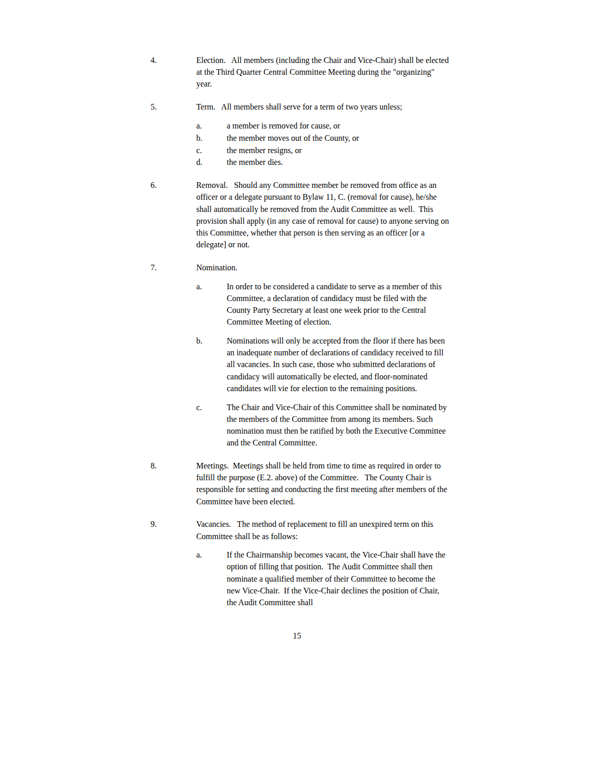4. Election. All members (including the Chair and Vice-Chair) shall be elected at the Third Quarter Central Committee Meeting during the "organizing" year.
5. Term. All members shall serve for a term of two years unless;
a. a member is removed for cause, or
b. the member moves out of the County, or
c. the member resigns, or
d. the member dies.
6. Removal. Should any Committee member be removed from office as an officer or a delegate pursuant to Bylaw 11, C. (removal for cause), he/she shall automatically be removed from the Audit Committee as well. This provision shall apply (in any case of removal for cause) to anyone serving on this Committee, whether that person is then serving as an officer [or a delegate] or not.
7. Nomination.
a. In order to be considered a candidate to serve as a member of this Committee, a declaration of candidacy must be filed with the County Party Secretary at least one week prior to the Central Committee Meeting of election.
b. Nominations will only be accepted from the floor if there has been an inadequate number of declarations of candidacy received to fill all vacancies. In such case, those who submitted declarations of candidacy will automatically be elected, and floor-nominated candidates will vie for election to the remaining positions.
c. The Chair and Vice-Chair of this Committee shall be nominated by the members of the Committee from among its members. Such nomination must then be ratified by both the Executive Committee and the Central Committee.
8. Meetings. Meetings shall be held from time to time as required in order to fulfill the purpose (E.2. above) of the Committee. The County Chair is responsible for setting and conducting the first meeting after members of the Committee have been elected.
9. Vacancies. The method of replacement to fill an unexpired term on this Committee shall be as follows:
a. If the Chairmanship becomes vacant, the Vice-Chair shall have the option of filling that position. The Audit Committee shall then nominate a qualified member of their Committee to become the new Vice-Chair. If the Vice-Chair declines the position of Chair, the Audit Committee shall
15